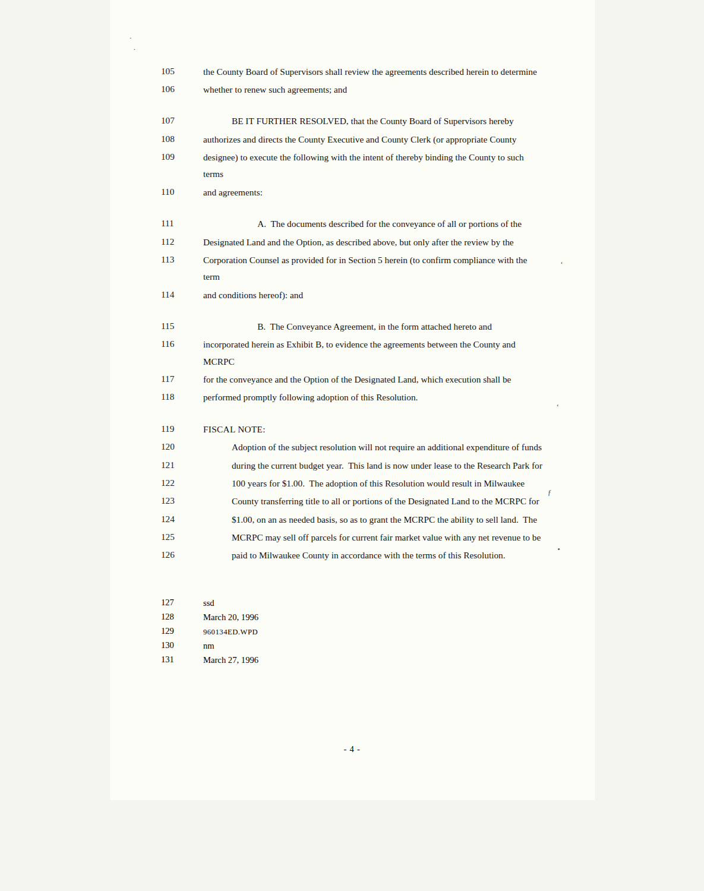. .
| 105 | the County Board of Supervisors shall review the agreements described herein to determine |
| 106 | whether to renew such agreements; and |
| 107 | BE IT FURTHER RESOLVED, that the County Board of Supervisors hereby |
| 108 | authorizes and directs the County Executive and County Clerk (or appropriate County |
| 109 | designee) to execute the following with the intent of thereby binding the County to such terms |
| 110 | and agreements: |
| 111 | A. The documents described for the conveyance of all or portions of the |
| 112 | Designated Land and the Option, as described above, but only after the review by the |
| 113 | Corporation Counsel as provided for in Section 5 herein (to confirm compliance with the term |
| 114 | and conditions hereof): and |
| 115 | B. The Conveyance Agreement, in the form attached hereto and |
| 116 | incorporated herein as Exhibit B, to evidence the agreements between the County and MCRPC |
| 117 | for the conveyance and the Option of the Designated Land, which execution shall be |
| 118 | performed promptly following adoption of this Resolution. |
| 119 | FISCAL NOTE: |
| 120 | Adoption of the subject resolution will not require an additional expenditure of funds |
| 121 | during the current budget year. This land is now under lease to the Research Park for |
| 122 | 100 years for $1.00. The adoption of this Resolution would result in Milwaukee |
| 123 | County transferring title to all or portions of the Designated Land to the MCRPC for |
| 124 | $1.00, on an as needed basis, so as to grant the MCRPC the ability to sell land. The |
| 125 | MCRPC may sell off parcels for current fair market value with any net revenue to be |
| 126 | paid to Milwaukee County in accordance with the terms of this Resolution. |
‘ ‘
| 127 | ssd |
| 128 | March 20, 1996 |
| 129 | 960134ED.WPD |
| 130 | nm |
| 131 | March 27, 1996 |
ƒ •
- 4 -